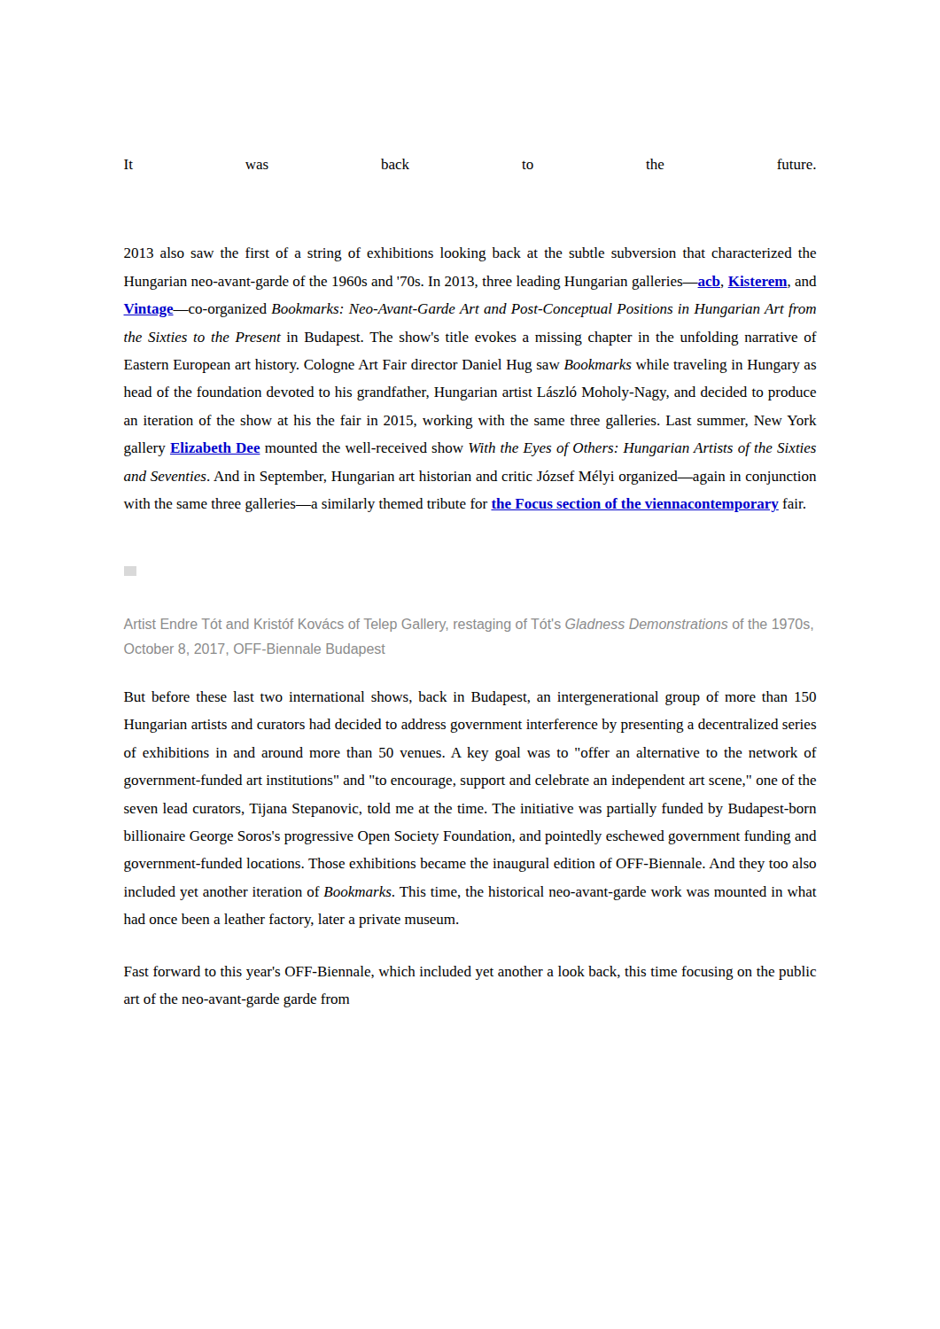It was back to the future.
2013 also saw the first of a string of exhibitions looking back at the subtle subversion that characterized the Hungarian neo-avant-garde of the 1960s and '70s. In 2013, three leading Hungarian galleries—acb, Kisterem, and Vintage—co-organized Bookmarks: Neo-Avant-Garde Art and Post-Conceptual Positions in Hungarian Art from the Sixties to the Present in Budapest. The show's title evokes a missing chapter in the unfolding narrative of Eastern European art history. Cologne Art Fair director Daniel Hug saw Bookmarks while traveling in Hungary as head of the foundation devoted to his grandfather, Hungarian artist László Moholy-Nagy, and decided to produce an iteration of the show at his the fair in 2015, working with the same three galleries. Last summer, New York gallery Elizabeth Dee mounted the well-received show With the Eyes of Others: Hungarian Artists of the Sixties and Seventies. And in September, Hungarian art historian and critic József Mélyi organized—again in conjunction with the same three galleries—a similarly themed tribute for the Focus section of the viennacontemporary fair.
Artist Endre Tót and Kristóf Kovács of Telep Gallery, restaging of Tót's Gladness Demonstrations of the 1970s, October 8, 2017, OFF-Biennale Budapest
But before these last two international shows, back in Budapest, an intergenerational group of more than 150 Hungarian artists and curators had decided to address government interference by presenting a decentralized series of exhibitions in and around more than 50 venues. A key goal was to "offer an alternative to the network of government-funded art institutions" and "to encourage, support and celebrate an independent art scene," one of the seven lead curators, Tijana Stepanovic, told me at the time. The initiative was partially funded by Budapest-born billionaire George Soros's progressive Open Society Foundation, and pointedly eschewed government funding and government-funded locations. Those exhibitions became the inaugural edition of OFF-Biennale. And they too also included yet another iteration of Bookmarks. This time, the historical neo-avant-garde work was mounted in what had once been a leather factory, later a private museum.
Fast forward to this year's OFF-Biennale, which included yet another a look back, this time focusing on the public art of the neo-avant-garde garde from